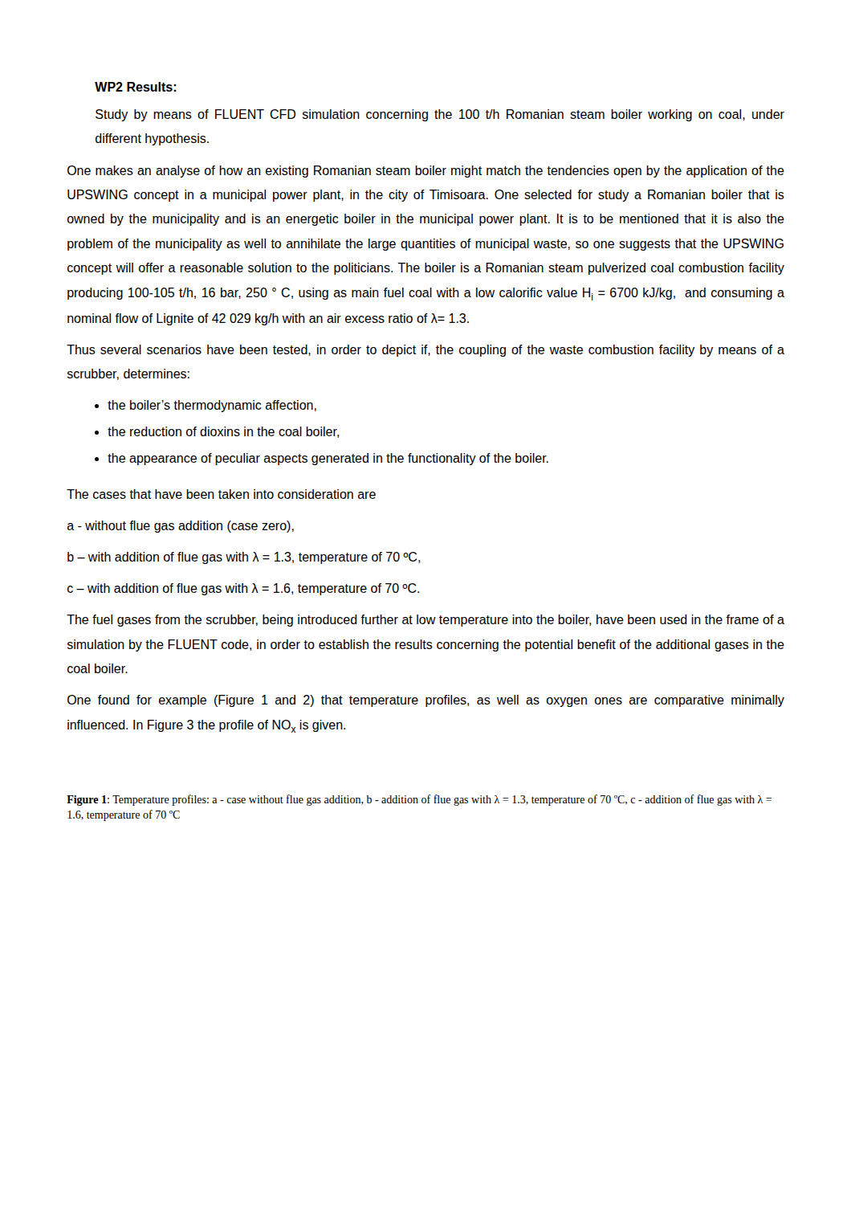WP2 Results:
Study by means of FLUENT CFD simulation concerning the 100 t/h Romanian steam boiler working on coal, under different hypothesis.
One makes an analyse of how an existing Romanian steam boiler might match the tendencies open by the application of the UPSWING concept in a municipal power plant, in the city of Timisoara. One selected for study a Romanian boiler that is owned by the municipality and is an energetic boiler in the municipal power plant. It is to be mentioned that it is also the problem of the municipality as well to annihilate the large quantities of municipal waste, so one suggests that the UPSWING concept will offer a reasonable solution to the politicians. The boiler is a Romanian steam pulverized coal combustion facility producing 100-105 t/h, 16 bar, 250 ° C, using as main fuel coal with a low calorific value Hi = 6700 kJ/kg, and consuming a nominal flow of Lignite of 42 029 kg/h with an air excess ratio of λ= 1.3.
Thus several scenarios have been tested, in order to depict if, the coupling of the waste combustion facility by means of a scrubber, determines:
the boiler’s thermodynamic affection,
the reduction of dioxins in the coal boiler,
the appearance of peculiar aspects generated in the functionality of the boiler.
The cases that have been taken into consideration are
a - without flue gas addition (case zero),
b – with addition of flue gas with λ = 1.3, temperature of 70 ºC,
c – with addition of flue gas with λ = 1.6, temperature of 70 ºC.
The fuel gases from the scrubber, being introduced further at low temperature into the boiler, have been used in the frame of a simulation by the FLUENT code, in order to establish the results concerning the potential benefit of the additional gases in the coal boiler.
One found for example (Figure 1 and 2) that temperature profiles, as well as oxygen ones are comparative minimally influenced. In Figure 3 the profile of NOx is given.
Figure 1: Temperature profiles: a - case without flue gas addition, b - addition of flue gas with λ = 1.3, temperature of 70 ºC, c - addition of flue gas with λ = 1.6, temperature of 70 ºC